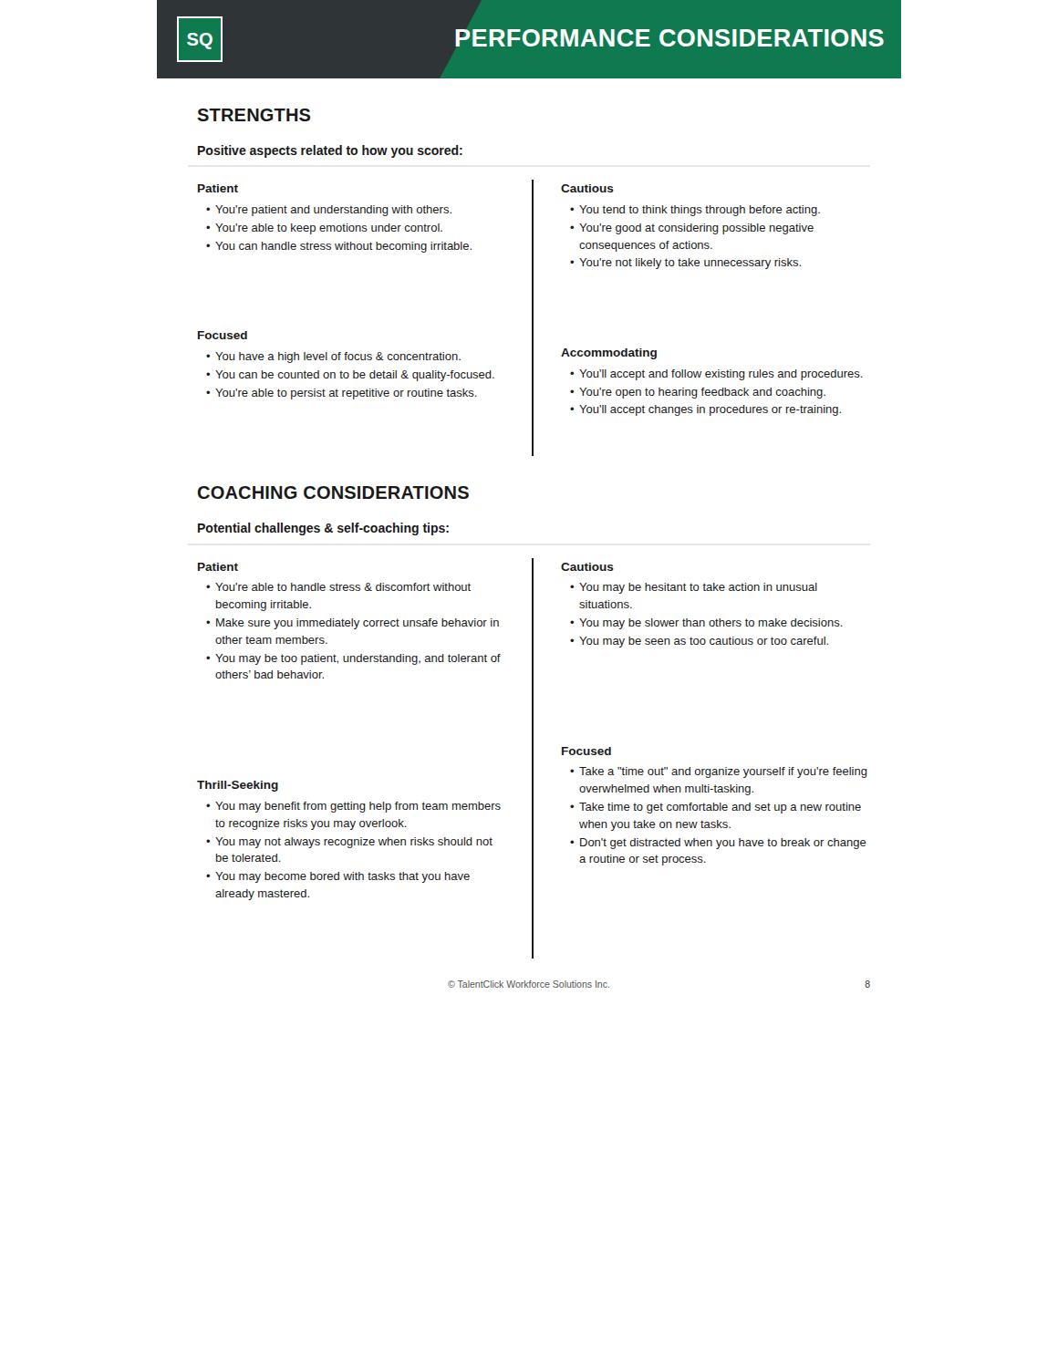SQ
PERFORMANCE CONSIDERATIONS
STRENGTHS
Positive aspects related to how you scored:
Patient
You're patient and understanding with others.
You're able to keep emotions under control.
You can handle stress without becoming irritable.
Focused
You have a high level of focus & concentration.
You can be counted on to be detail & quality-focused.
You're able to persist at repetitive or routine tasks.
Cautious
You tend to think things through before acting.
You're good at considering possible negative consequences of actions.
You're not likely to take unnecessary risks.
Accommodating
You'll accept and follow existing rules and procedures.
You're open to hearing feedback and coaching.
You'll accept changes in procedures or re-training.
COACHING CONSIDERATIONS
Potential challenges & self-coaching tips:
Patient
You're able to handle stress & discomfort without becoming irritable.
Make sure you immediately correct unsafe behavior in other team members.
You may be too patient, understanding, and tolerant of others’ bad behavior.
Thrill-Seeking
You may benefit from getting help from team members to recognize risks you may overlook.
You may not always recognize when risks should not be tolerated.
You may become bored with tasks that you have already mastered.
Cautious
You may be hesitant to take action in unusual situations.
You may be slower than others to make decisions.
You may be seen as too cautious or too careful.
Focused
Take a "time out" and organize yourself if you're feeling overwhelmed when multi-tasking.
Take time to get comfortable and set up a new routine when you take on new tasks.
Don't get distracted when you have to break or change a routine or set process.
© TalentClick Workforce Solutions Inc.
8